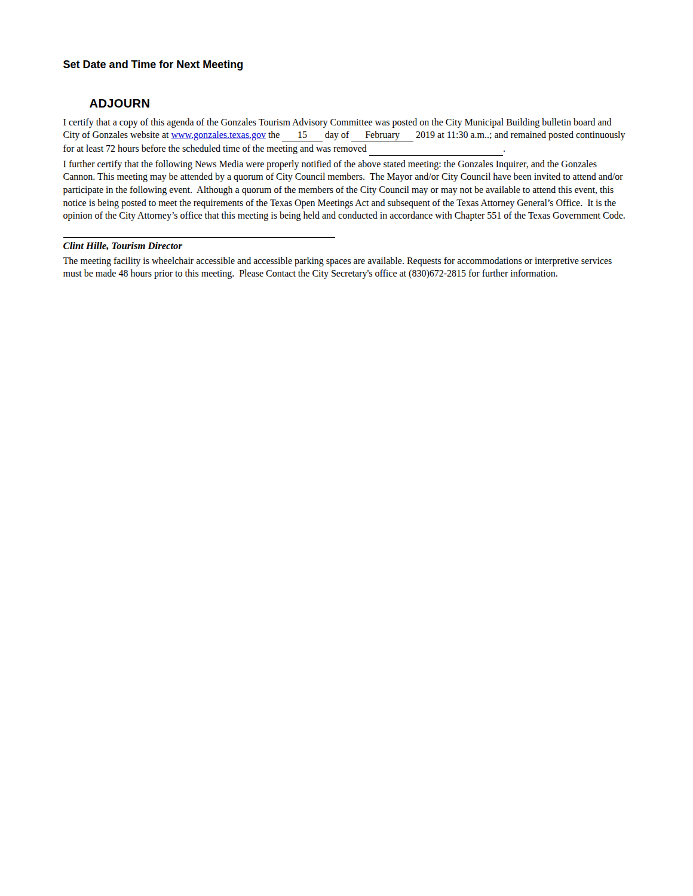Set Date and Time for Next Meeting
ADJOURN
I certify that a copy of this agenda of the Gonzales Tourism Advisory Committee was posted on the City Municipal Building bulletin board and City of Gonzales website at www.gonzales.texas.gov the 15 day of February 2019 at 11:30 a.m..; and remained posted continuously for at least 72 hours before the scheduled time of the meeting and was removed .
I further certify that the following News Media were properly notified of the above stated meeting: the Gonzales Inquirer, and the Gonzales Cannon. This meeting may be attended by a quorum of City Council members. The Mayor and/or City Council have been invited to attend and/or participate in the following event. Although a quorum of the members of the City Council may or may not be available to attend this event, this notice is being posted to meet the requirements of the Texas Open Meetings Act and subsequent of the Texas Attorney General’s Office. It is the opinion of the City Attorney’s office that this meeting is being held and conducted in accordance with Chapter 551 of the Texas Government Code.
Clint Hille, Tourism Director
The meeting facility is wheelchair accessible and accessible parking spaces are available. Requests for accommodations or interpretive services must be made 48 hours prior to this meeting. Please Contact the City Secretary's office at (830)672-2815 for further information.